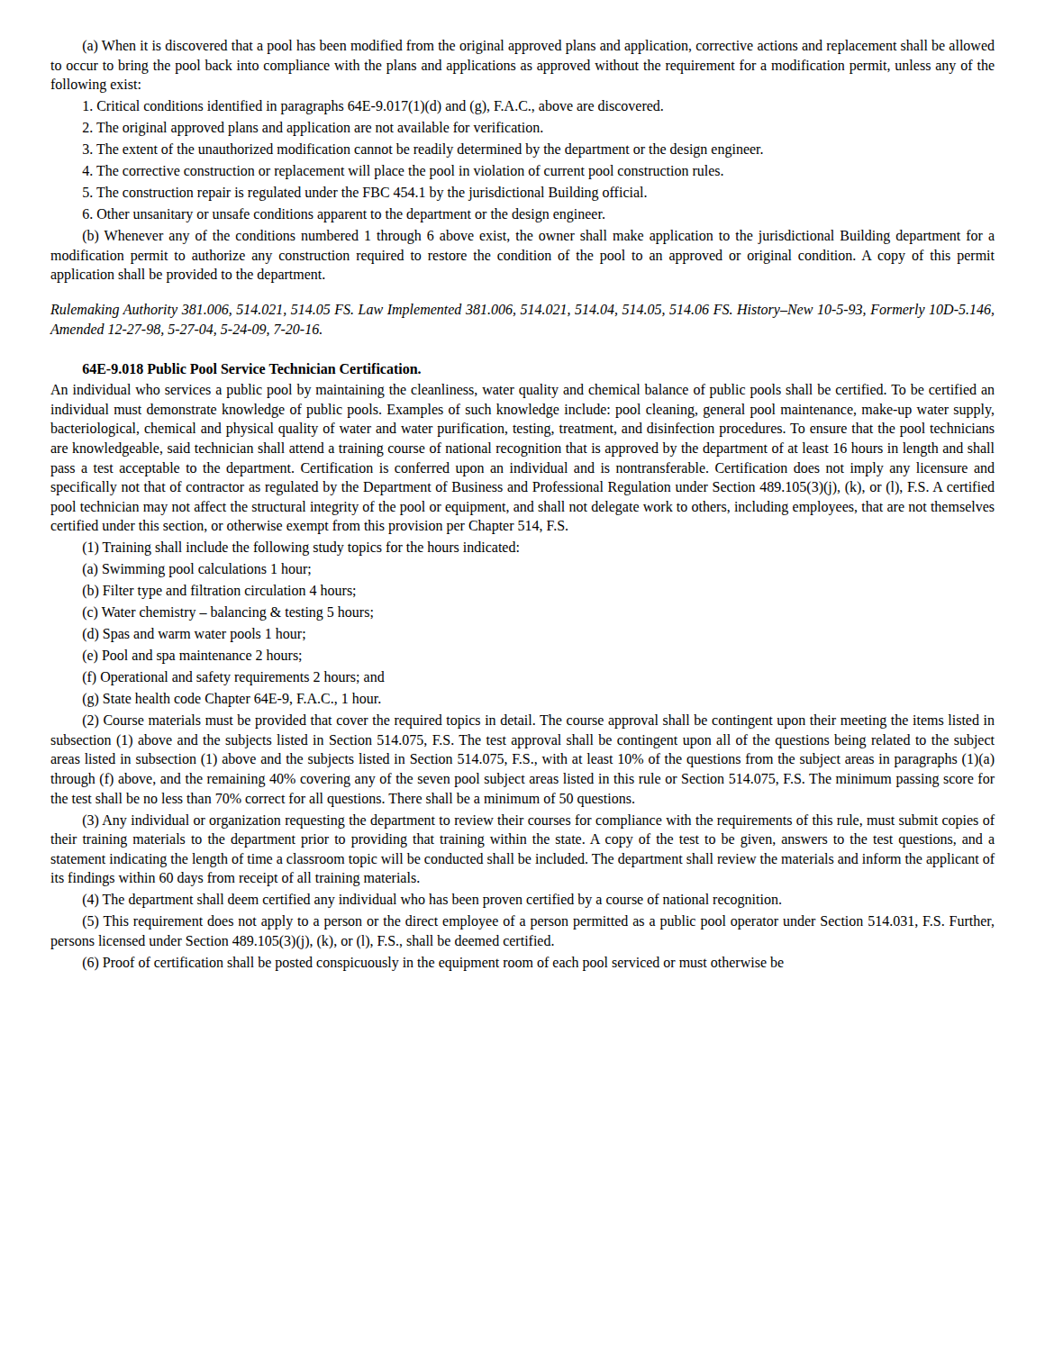(a) When it is discovered that a pool has been modified from the original approved plans and application, corrective actions and replacement shall be allowed to occur to bring the pool back into compliance with the plans and applications as approved without the requirement for a modification permit, unless any of the following exist:
1. Critical conditions identified in paragraphs 64E-9.017(1)(d) and (g), F.A.C., above are discovered.
2. The original approved plans and application are not available for verification.
3. The extent of the unauthorized modification cannot be readily determined by the department or the design engineer.
4. The corrective construction or replacement will place the pool in violation of current pool construction rules.
5. The construction repair is regulated under the FBC 454.1 by the jurisdictional Building official.
6. Other unsanitary or unsafe conditions apparent to the department or the design engineer.
(b) Whenever any of the conditions numbered 1 through 6 above exist, the owner shall make application to the jurisdictional Building department for a modification permit to authorize any construction required to restore the condition of the pool to an approved or original condition. A copy of this permit application shall be provided to the department.
Rulemaking Authority 381.006, 514.021, 514.05 FS. Law Implemented 381.006, 514.021, 514.04, 514.05, 514.06 FS. History–New 10-5-93, Formerly 10D-5.146, Amended 12-27-98, 5-27-04, 5-24-09, 7-20-16.
64E-9.018 Public Pool Service Technician Certification.
An individual who services a public pool by maintaining the cleanliness, water quality and chemical balance of public pools shall be certified. To be certified an individual must demonstrate knowledge of public pools. Examples of such knowledge include: pool cleaning, general pool maintenance, make-up water supply, bacteriological, chemical and physical quality of water and water purification, testing, treatment, and disinfection procedures. To ensure that the pool technicians are knowledgeable, said technician shall attend a training course of national recognition that is approved by the department of at least 16 hours in length and shall pass a test acceptable to the department. Certification is conferred upon an individual and is nontransferable. Certification does not imply any licensure and specifically not that of contractor as regulated by the Department of Business and Professional Regulation under Section 489.105(3)(j), (k), or (l), F.S. A certified pool technician may not affect the structural integrity of the pool or equipment, and shall not delegate work to others, including employees, that are not themselves certified under this section, or otherwise exempt from this provision per Chapter 514, F.S.
(1) Training shall include the following study topics for the hours indicated:
(a) Swimming pool calculations 1 hour;
(b) Filter type and filtration circulation 4 hours;
(c) Water chemistry – balancing & testing 5 hours;
(d) Spas and warm water pools 1 hour;
(e) Pool and spa maintenance 2 hours;
(f) Operational and safety requirements 2 hours; and
(g) State health code Chapter 64E-9, F.A.C., 1 hour.
(2) Course materials must be provided that cover the required topics in detail. The course approval shall be contingent upon their meeting the items listed in subsection (1) above and the subjects listed in Section 514.075, F.S. The test approval shall be contingent upon all of the questions being related to the subject areas listed in subsection (1) above and the subjects listed in Section 514.075, F.S., with at least 10% of the questions from the subject areas in paragraphs (1)(a) through (f) above, and the remaining 40% covering any of the seven pool subject areas listed in this rule or Section 514.075, F.S. The minimum passing score for the test shall be no less than 70% correct for all questions. There shall be a minimum of 50 questions.
(3) Any individual or organization requesting the department to review their courses for compliance with the requirements of this rule, must submit copies of their training materials to the department prior to providing that training within the state. A copy of the test to be given, answers to the test questions, and a statement indicating the length of time a classroom topic will be conducted shall be included. The department shall review the materials and inform the applicant of its findings within 60 days from receipt of all training materials.
(4) The department shall deem certified any individual who has been proven certified by a course of national recognition.
(5) This requirement does not apply to a person or the direct employee of a person permitted as a public pool operator under Section 514.031, F.S. Further, persons licensed under Section 489.105(3)(j), (k), or (l), F.S., shall be deemed certified.
(6) Proof of certification shall be posted conspicuously in the equipment room of each pool serviced or must otherwise be